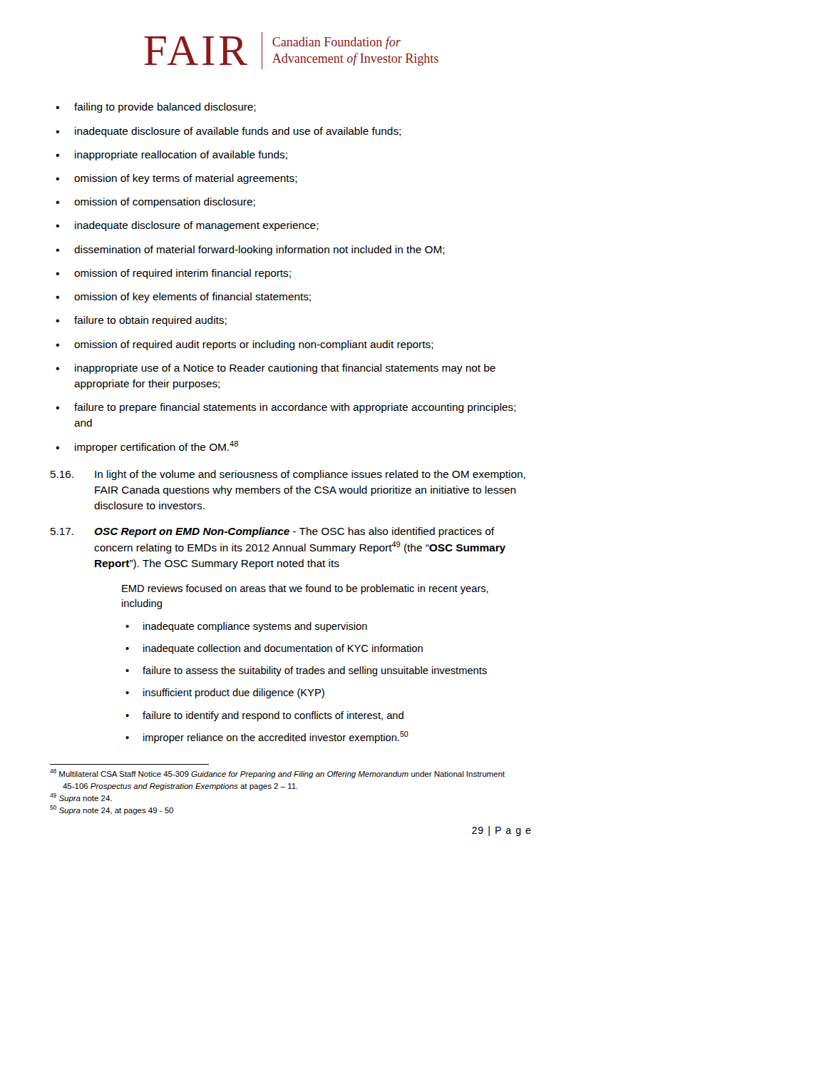FAIR Canadian Foundation for
Advancement of Investor Rights
failing to provide balanced disclosure;
inadequate disclosure of available funds and use of available funds;
inappropriate reallocation of available funds;
omission of key terms of material agreements;
omission of compensation disclosure;
inadequate disclosure of management experience;
dissemination of material forward-looking information not included in the OM;
omission of required interim financial reports;
omission of key elements of financial statements;
failure to obtain required audits;
omission of required audit reports or including non-compliant audit reports;
inappropriate use of a Notice to Reader cautioning that financial statements may not be appropriate for their purposes;
failure to prepare financial statements in accordance with appropriate accounting principles; and
improper certification of the OM.48
5.16. In light of the volume and seriousness of compliance issues related to the OM exemption, FAIR Canada questions why members of the CSA would prioritize an initiative to lessen disclosure to investors.
5.17. OSC Report on EMD Non-Compliance - The OSC has also identified practices of concern relating to EMDs in its 2012 Annual Summary Report49 (the “OSC Summary Report”). The OSC Summary Report noted that its
EMD reviews focused on areas that we found to be problematic in recent years, including
inadequate compliance systems and supervision
inadequate collection and documentation of KYC information
failure to assess the suitability of trades and selling unsuitable investments
insufficient product due diligence (KYP)
failure to identify and respond to conflicts of interest, and
improper reliance on the accredited investor exemption.50
48 Multilateral CSA Staff Notice 45-309 Guidance for Preparing and Filing an Offering Memorandum under National Instrument
45-106 Prospectus and Registration Exemptions at pages 2 – 11.
49 Supra note 24.
50 Supra note 24, at pages 49 - 50
29 | P a g e